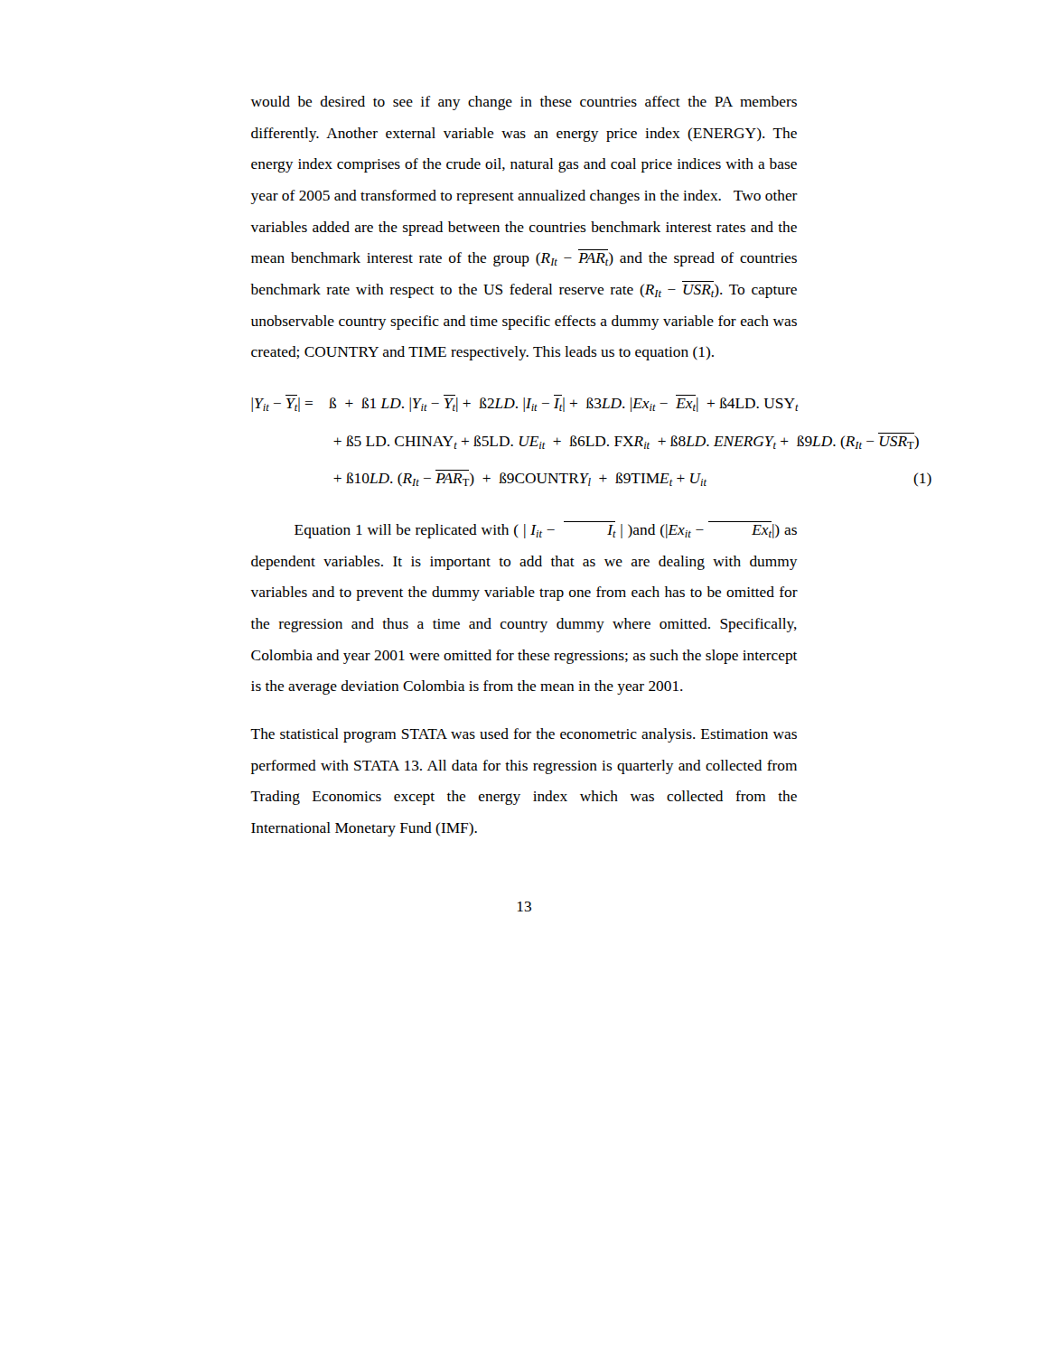would be desired to see if any change in these countries affect the PA members differently. Another external variable was an energy price index (ENERGY). The energy index comprises of the crude oil, natural gas and coal price indices with a base year of 2005 and transformed to represent annualized changes in the index. Two other variables added are the spread between the countries benchmark interest rates and the mean benchmark interest rate of the group (RIt − PARt) and the spread of countries benchmark rate with respect to the US federal reserve rate (RIt − USRt). To capture unobservable country specific and time specific effects a dummy variable for each was created; COUNTRY and TIME respectively. This leads us to equation (1).
|Yit − Yt| = ß + ß1 LD. |Yit − Yt| + ß2LD. |Iit − It| + ß3LD. |Exit − Ext| + ß4LD. USYt
+ ß5 LD. CHINAYt + ß5LD. UEit + ß6LD. FXRit + ß8LD. ENERGYt + ß9LD. (RIt − USRT)
+ ß10LD. (RIt − PART) + ß9COUNTRYl + ß9TIMEt + Uit (1)
Equation 1 will be replicated with ( | Iit − It | )and (|Exit − Ext|) as dependent variables. It is important to add that as we are dealing with dummy variables and to prevent the dummy variable trap one from each has to be omitted for the regression and thus a time and country dummy where omitted. Specifically, Colombia and year 2001 were omitted for these regressions; as such the slope intercept is the average deviation Colombia is from the mean in the year 2001.
The statistical program STATA was used for the econometric analysis. Estimation was performed with STATA 13. All data for this regression is quarterly and collected from Trading Economics except the energy index which was collected from the International Monetary Fund (IMF).
13